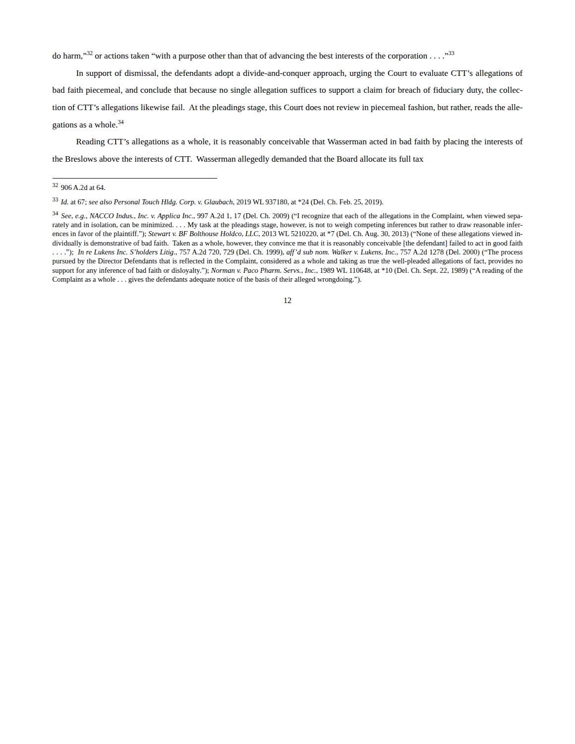do harm,”32 or actions taken “with a purpose other than that of advancing the best interests of the corporation . . . .”33
In support of dismissal, the defendants adopt a divide-and-conquer approach, urging the Court to evaluate CTT’s allegations of bad faith piecemeal, and conclude that because no single allegation suffices to support a claim for breach of fiduciary duty, the collection of CTT’s allegations likewise fail. At the pleadings stage, this Court does not review in piecemeal fashion, but rather, reads the allegations as a whole.34
Reading CTT’s allegations as a whole, it is reasonably conceivable that Wasserman acted in bad faith by placing the interests of the Breslows above the interests of CTT. Wasserman allegedly demanded that the Board allocate its full tax
32 906 A.2d at 64.
33 Id. at 67; see also Personal Touch Hldg. Corp. v. Glaubach, 2019 WL 937180, at *24 (Del. Ch. Feb. 25, 2019).
34 See, e.g., NACCO Indus., Inc. v. Applica Inc., 997 A.2d 1, 17 (Del. Ch. 2009) (“I recognize that each of the allegations in the Complaint, when viewed separately and in isolation, can be minimized. . . . My task at the pleadings stage, however, is not to weigh competing inferences but rather to draw reasonable inferences in favor of the plaintiff.”); Stewart v. BF Bolthouse Holdco, LLC, 2013 WL 5210220, at *7 (Del. Ch. Aug. 30, 2013) (“None of these allegations viewed individually is demonstrative of bad faith. Taken as a whole, however, they convince me that it is reasonably conceivable [the defendant] failed to act in good faith . . . .”); In re Lukens Inc. S’holders Litig., 757 A.2d 720, 729 (Del. Ch. 1999), aff’d sub nom. Walker v. Lukens, Inc., 757 A.2d 1278 (Del. 2000) (“The process pursued by the Director Defendants that is reflected in the Complaint, considered as a whole and taking as true the well-pleaded allegations of fact, provides no support for any inference of bad faith or disloyalty.”); Norman v. Paco Pharm. Servs., Inc., 1989 WL 110648, at *10 (Del. Ch. Sept. 22, 1989) (“A reading of the Complaint as a whole . . . gives the defendants adequate notice of the basis of their alleged wrongdoing.”).
12